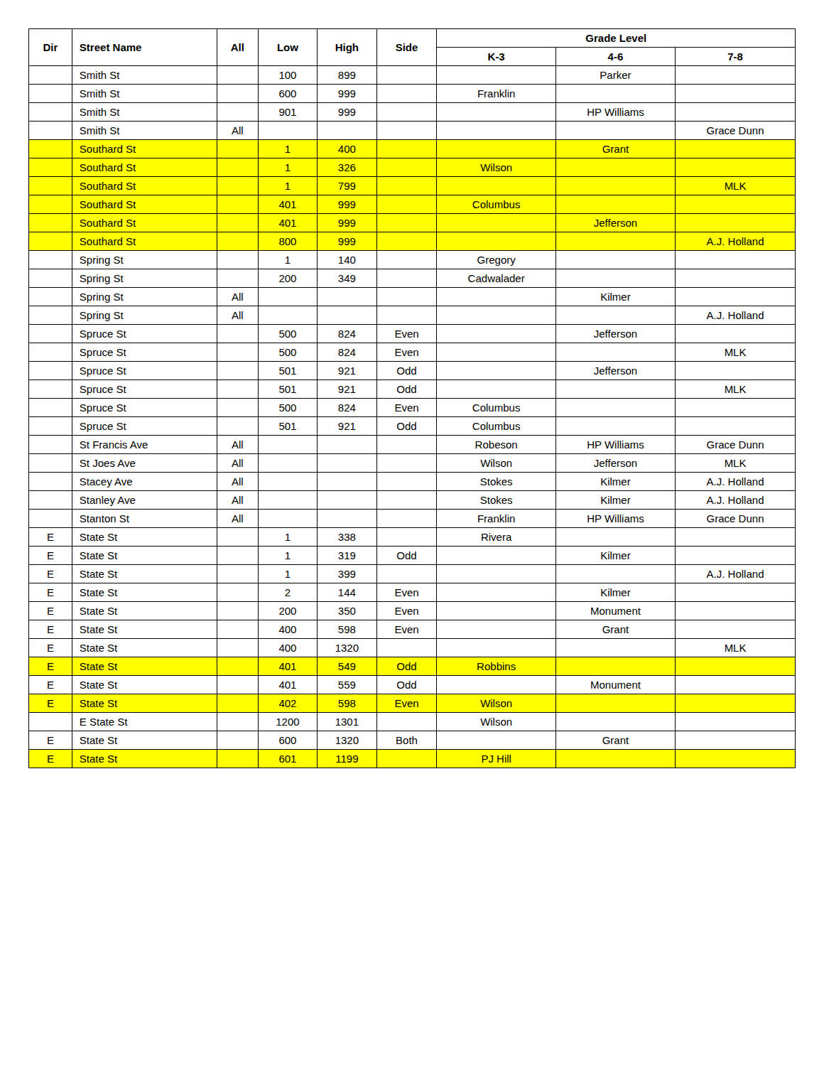| Dir | Street Name | All | Low | High | Side | Grade Level |
| --- | --- | --- | --- | --- | --- | --- |
| K-3 | 4-6 | 7-8 |
| | Smith St | | 100 | 899 | | | Parker | |
| | Smith St | | 600 | 999 | | Franklin | | |
| | Smith St | | 901 | 999 | | | HP Williams | |
| | Smith St | All | | | | | | Grace Dunn |
| | Southard St | | 1 | 400 | | | Grant | |
| | Southard St | | 1 | 326 | | Wilson | | |
| | Southard St | | 1 | 799 | | | | MLK |
| | Southard St | | 401 | 999 | | Columbus | | |
| | Southard St | | 401 | 999 | | | Jefferson | |
| | Southard St | | 800 | 999 | | | | A.J. Holland |
| | Spring St | | 1 | 140 | | Gregory | | |
| | Spring St | | 200 | 349 | | Cadwalader | | |
| | Spring St | All | | | | | Kilmer | |
| | Spring St | All | | | | | | A.J. Holland |
| | Spruce St | | 500 | 824 | Even | | Jefferson | |
| | Spruce St | | 500 | 824 | Even | | | MLK |
| | Spruce St | | 501 | 921 | Odd | | Jefferson | |
| | Spruce St | | 501 | 921 | Odd | | | MLK |
| | Spruce St | | 500 | 824 | Even | Columbus | | |
| | Spruce St | | 501 | 921 | Odd | Columbus | | |
| | St Francis Ave | All | | | | Robeson | HP Williams | Grace Dunn |
| | St Joes Ave | All | | | | Wilson | Jefferson | MLK |
| | Stacey Ave | All | | | | Stokes | Kilmer | A.J. Holland |
| | Stanley Ave | All | | | | Stokes | Kilmer | A.J. Holland |
| | Stanton St | All | | | | Franklin | HP Williams | Grace Dunn |
| E | State St | | 1 | 338 | | Rivera | | |
| E | State St | | 1 | 319 | Odd | | Kilmer | |
| E | State St | | 1 | 399 | | | | A.J. Holland |
| E | State St | | 2 | 144 | Even | | Kilmer | |
| E | State St | | 200 | 350 | Even | | Monument | |
| E | State St | | 400 | 598 | Even | | Grant | |
| E | State St | | 400 | 1320 | | | | MLK |
| E | State St | | 401 | 549 | Odd | Robbins | | |
| E | State St | | 401 | 559 | Odd | | Monument | |
| E | State St | | 402 | 598 | Even | Wilson | | |
| | E State St | | 1200 | 1301 | | Wilson | | |
| E | State St | | 600 | 1320 | Both | | Grant | |
| E | State St | | 601 | 1199 | | PJ Hill | | |